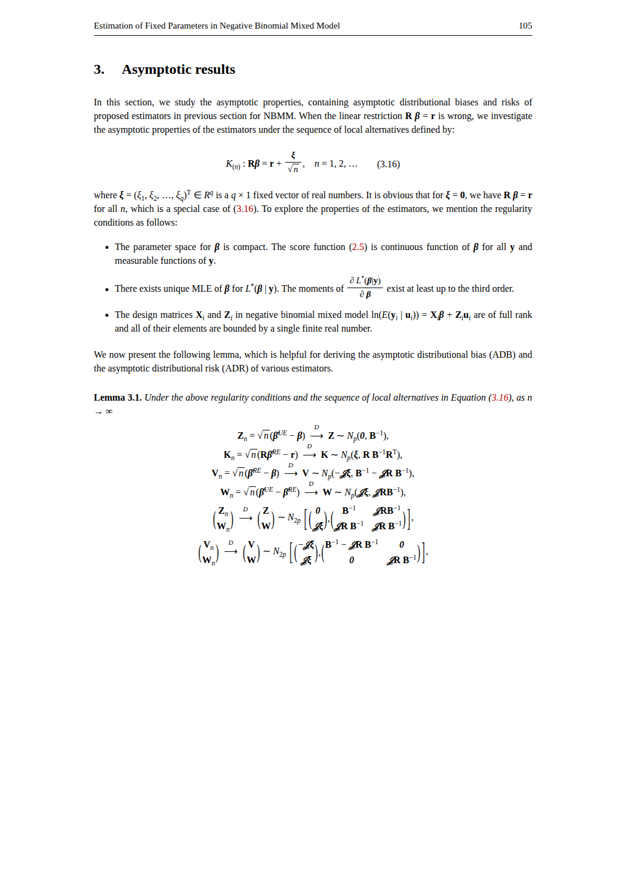Estimation of Fixed Parameters in Negative Binomial Mixed Model 105
3. Asymptotic results
In this section, we study the asymptotic properties, containing asymptotic distributional biases and risks of proposed estimators in previous section for NBMM. When the linear restriction R β = r is wrong, we investigate the asymptotic properties of the estimators under the sequence of local alternatives defined by:
K(n) : Rβ = r + ξ√n, n = 1, 2, … (3.16)
where ξ = (ξ1, ξ2, …, ξq)T ∈ Rq is a q × 1 fixed vector of real numbers. It is obvious that for ξ = 0, we have R β = r for all n, which is a special case of (3.16). To explore the properties of the estimators, we mention the regularity conditions as follows:
The parameter space for β is compact. The score function (2.5) is continuous function of β for all y and measurable functions of y.
There exists unique MLE of β for L*(β | y). The moments of ∂ L*(β|y)∂ β exist at least up to the third order.
The design matrices Xi and Zi in negative binomial mixed model ln(E(yi | ui)) = Xiβ + Ziui are of full rank and all of their elements are bounded by a single finite real number.
We now present the following lemma, which is helpful for deriving the asymptotic distributional bias (ADB) and the asymptotic distributional risk (ADR) of various estimators.
Lemma 3.1. Under the above regularity conditions and the sequence of local alternatives in Equation (3.16), as n → ∞
Zn = √n(β̂UE − β) D⟶ Z ∼ Np(0, B−1),
Kn = √n(Rβ̂RE − r) D⟶ K ∼ Np(ξ, R B−1RT),
Vn = √n(β̂RE − β) D⟶ V ∼ Np(−𝒥ξ, B−1 − 𝒥R B−1),
Wn = √n(β̂UE − β̂RE) D⟶ W ∼ Np(𝒥ξ, 𝒥RB−1),
(Zn Wn) D⟶ (ZW) ∼ N2p [ (0 𝒥ξ), (B−1 𝒥RB−1 𝒥R B−1 𝒥R B−1) ],
(Vn Wn) D⟶ (VW) ∼ N2p [ (−𝒥ξ 𝒥ξ), (B−1 − 𝒥R B−100 𝒥R B−1) ],